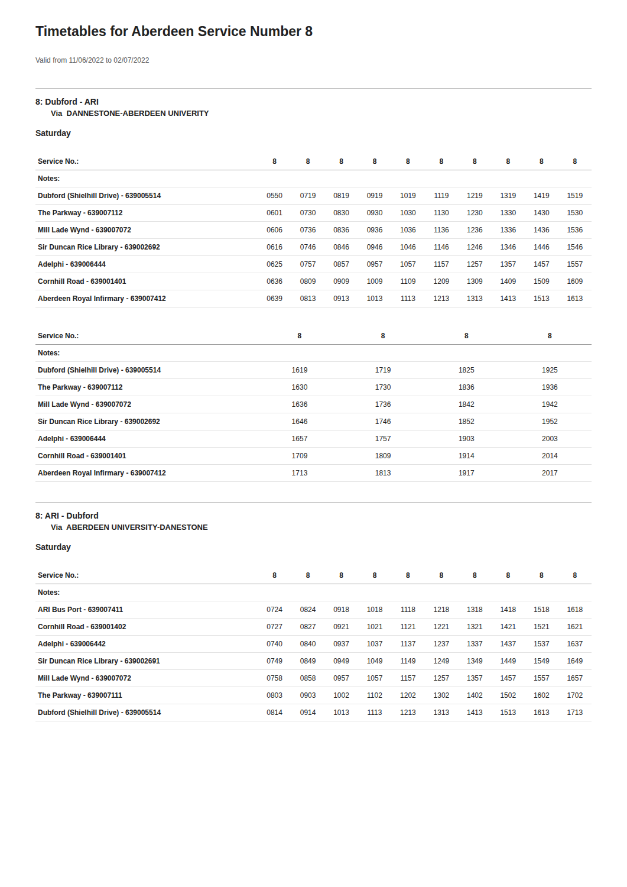Timetables for Aberdeen Service Number 8
Valid from 11/06/2022 to 02/07/2022
8: Dubford - ARI
Via DANNESTONE-ABERDEEN UNIVERITY
Saturday
| Service No.: | 8 | 8 | 8 | 8 | 8 | 8 | 8 | 8 | 8 | 8 |
| --- | --- | --- | --- | --- | --- | --- | --- | --- | --- | --- |
| Notes: | | | | | | | | | | |
| Dubford (Shielhill Drive) - 639005514 | 0550 | 0719 | 0819 | 0919 | 1019 | 1119 | 1219 | 1319 | 1419 | 1519 |
| The Parkway - 639007112 | 0601 | 0730 | 0830 | 0930 | 1030 | 1130 | 1230 | 1330 | 1430 | 1530 |
| Mill Lade Wynd - 639007072 | 0606 | 0736 | 0836 | 0936 | 1036 | 1136 | 1236 | 1336 | 1436 | 1536 |
| Sir Duncan Rice Library - 639002692 | 0616 | 0746 | 0846 | 0946 | 1046 | 1146 | 1246 | 1346 | 1446 | 1546 |
| Adelphi - 639006444 | 0625 | 0757 | 0857 | 0957 | 1057 | 1157 | 1257 | 1357 | 1457 | 1557 |
| Cornhill Road - 639001401 | 0636 | 0809 | 0909 | 1009 | 1109 | 1209 | 1309 | 1409 | 1509 | 1609 |
| Aberdeen Royal Infirmary - 639007412 | 0639 | 0813 | 0913 | 1013 | 1113 | 1213 | 1313 | 1413 | 1513 | 1613 |
| Service No.: | 8 | 8 | 8 | 8 |
| --- | --- | --- | --- | --- |
| Notes: | | | | |
| Dubford (Shielhill Drive) - 639005514 | 1619 | 1719 | 1825 | 1925 |
| The Parkway - 639007112 | 1630 | 1730 | 1836 | 1936 |
| Mill Lade Wynd - 639007072 | 1636 | 1736 | 1842 | 1942 |
| Sir Duncan Rice Library - 639002692 | 1646 | 1746 | 1852 | 1952 |
| Adelphi - 639006444 | 1657 | 1757 | 1903 | 2003 |
| Cornhill Road - 639001401 | 1709 | 1809 | 1914 | 2014 |
| Aberdeen Royal Infirmary - 639007412 | 1713 | 1813 | 1917 | 2017 |
8: ARI - Dubford
Via ABERDEEN UNIVERSITY-DANESTONE
Saturday
| Service No.: | 8 | 8 | 8 | 8 | 8 | 8 | 8 | 8 | 8 | 8 |
| --- | --- | --- | --- | --- | --- | --- | --- | --- | --- | --- |
| Notes: | | | | | | | | | | |
| ARI Bus Port - 639007411 | 0724 | 0824 | 0918 | 1018 | 1118 | 1218 | 1318 | 1418 | 1518 | 1618 |
| Cornhill Road - 639001402 | 0727 | 0827 | 0921 | 1021 | 1121 | 1221 | 1321 | 1421 | 1521 | 1621 |
| Adelphi - 639006442 | 0740 | 0840 | 0937 | 1037 | 1137 | 1237 | 1337 | 1437 | 1537 | 1637 |
| Sir Duncan Rice Library - 639002691 | 0749 | 0849 | 0949 | 1049 | 1149 | 1249 | 1349 | 1449 | 1549 | 1649 |
| Mill Lade Wynd - 639007072 | 0758 | 0858 | 0957 | 1057 | 1157 | 1257 | 1357 | 1457 | 1557 | 1657 |
| The Parkway - 639007111 | 0803 | 0903 | 1002 | 1102 | 1202 | 1302 | 1402 | 1502 | 1602 | 1702 |
| Dubford (Shielhill Drive) - 639005514 | 0814 | 0914 | 1013 | 1113 | 1213 | 1313 | 1413 | 1513 | 1613 | 1713 |